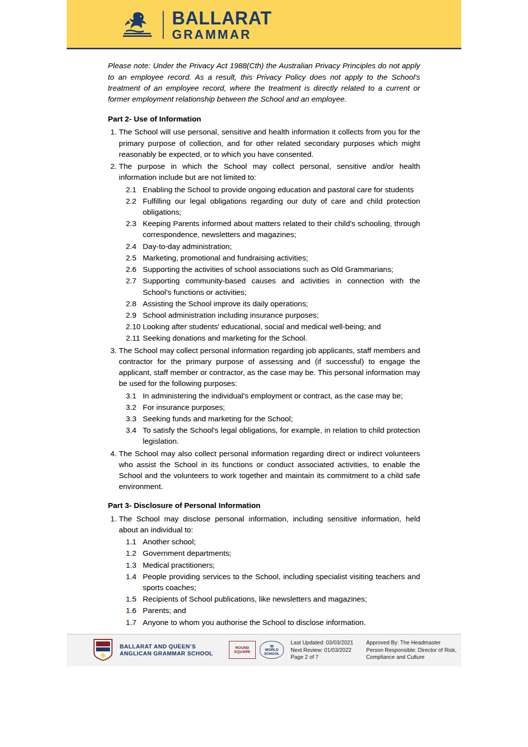BALLARAT
GRAMMAR
Please note: Under the Privacy Act 1988(Cth) the Australian Privacy Principles do not apply to an employee record. As a result, this Privacy Policy does not apply to the School's treatment of an employee record, where the treatment is directly related to a current or former employment relationship between the School and an employee.
Part 2- Use of Information
The School will use personal, sensitive and health information it collects from you for the primary purpose of collection, and for other related secondary purposes which might reasonably be expected, or to which you have consented.
The purpose in which the School may collect personal, sensitive and/or health information include but are not limited to:
2.1 Enabling the School to provide ongoing education and pastoral care for students
2.2 Fulfilling our legal obligations regarding our duty of care and child protection obligations;
2.3 Keeping Parents informed about matters related to their child's schooling, through correspondence, newsletters and magazines;
2.4 Day-to-day administration;
2.5 Marketing, promotional and fundraising activities;
2.6 Supporting the activities of school associations such as Old Grammarians;
2.7 Supporting community-based causes and activities in connection with the School’s functions or activities;
2.8 Assisting the School improve its daily operations;
2.9 School administration including insurance purposes;
2.10 Looking after students' educational, social and medical well-being; and
2.11 Seeking donations and marketing for the School.
The School may collect personal information regarding job applicants, staff members and contractor for the primary purpose of assessing and (if successful) to engage the applicant, staff member or contractor, as the case may be. This personal information may be used for the following purposes:
3.1 In administering the individual's employment or contract, as the case may be;
3.2 For insurance purposes;
3.3 Seeking funds and marketing for the School;
3.4 To satisfy the School's legal obligations, for example, in relation to child protection legislation.
The School may also collect personal information regarding direct or indirect volunteers who assist the School in its functions or conduct associated activities, to enable the School and the volunteers to work together and maintain its commitment to a child safe environment.
Part 3- Disclosure of Personal Information
The School may disclose personal information, including sensitive information, held about an individual to:
1.1 Another school;
1.2 Government departments;
1.3 Medical practitioners;
1.4 People providing services to the School, including specialist visiting teachers and sports coaches;
1.5 Recipients of School publications, like newsletters and magazines;
1.6 Parents; and
1.7 Anyone to whom you authorise the School to disclose information.
BALLARAT AND QUEEN’S
ANGLICAN GRAMMAR SCHOOL
ROUND
SQUARE
IB
WORLD
SCHOOL
Last Updated: 03/03/2021
Next Review: 01/03/2022
Page 2 of 7
Approved By: The Headmaster
Person Responsible: Director of Risk,
Compliance and Culture